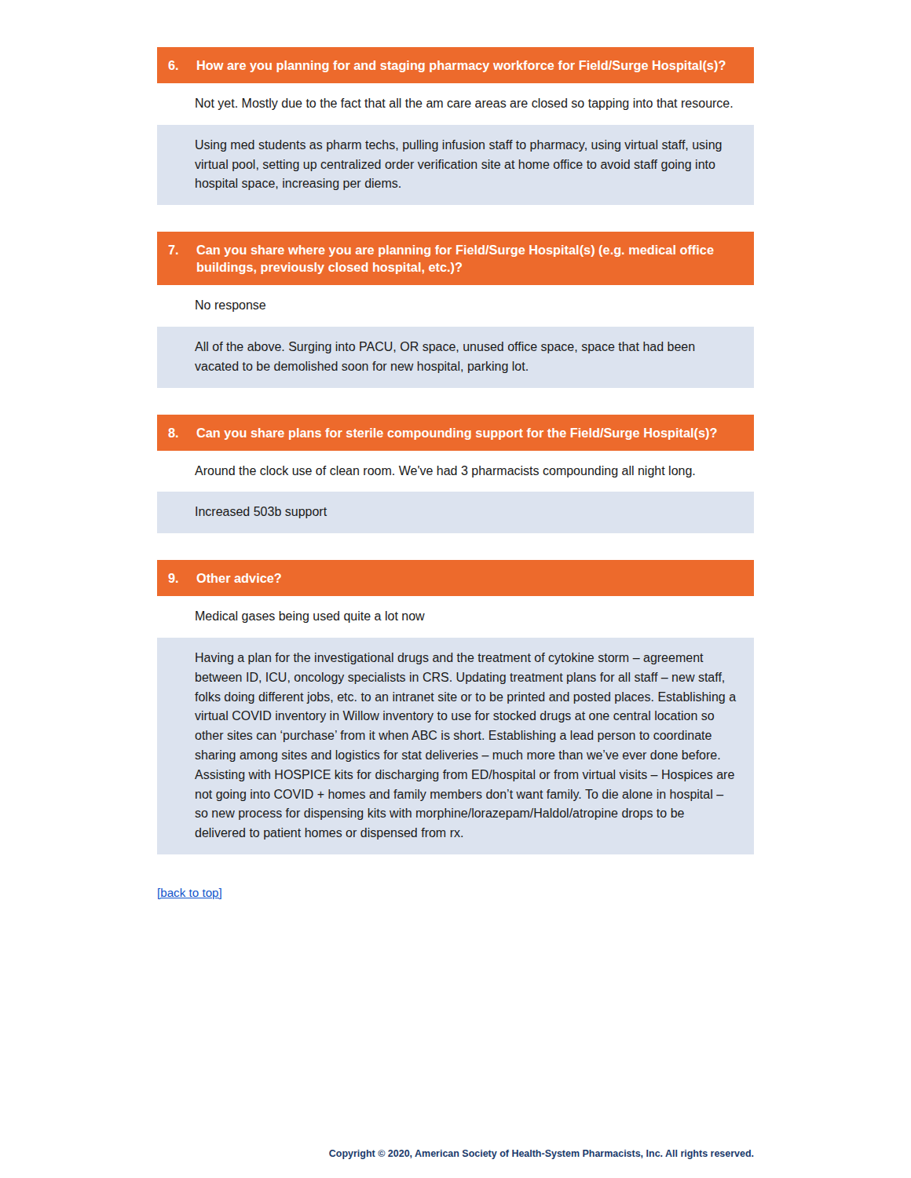6. How are you planning for and staging pharmacy workforce for Field/Surge Hospital(s)?
Not yet. Mostly due to the fact that all the am care areas are closed so tapping into that resource.
Using med students as pharm techs, pulling infusion staff to pharmacy, using virtual staff, using virtual pool, setting up centralized order verification site at home office to avoid staff going into hospital space, increasing per diems.
7. Can you share where you are planning for Field/Surge Hospital(s) (e.g. medical office buildings, previously closed hospital, etc.)?
No response
All of the above. Surging into PACU, OR space, unused office space, space that had been vacated to be demolished soon for new hospital, parking lot.
8. Can you share plans for sterile compounding support for the Field/Surge Hospital(s)?
Around the clock use of clean room. We've had 3 pharmacists compounding all night long.
Increased 503b support
9. Other advice?
Medical gases being used quite a lot now
Having a plan for the investigational drugs and the treatment of cytokine storm – agreement between ID, ICU, oncology specialists in CRS. Updating treatment plans for all staff – new staff, folks doing different jobs, etc. to an intranet site or to be printed and posted places. Establishing a virtual COVID inventory in Willow inventory to use for stocked drugs at one central location so other sites can ‘purchase’ from it when ABC is short. Establishing a lead person to coordinate sharing among sites and logistics for stat deliveries – much more than we’ve ever done before. Assisting with HOSPICE kits for discharging from ED/hospital or from virtual visits – Hospices are not going into COVID + homes and family members don’t want family. To die alone in hospital – so new process for dispensing kits with morphine/lorazepam/Haldol/atropine drops to be delivered to patient homes or dispensed from rx.
[back to top]
Copyright © 2020, American Society of Health-System Pharmacists, Inc. All rights reserved.